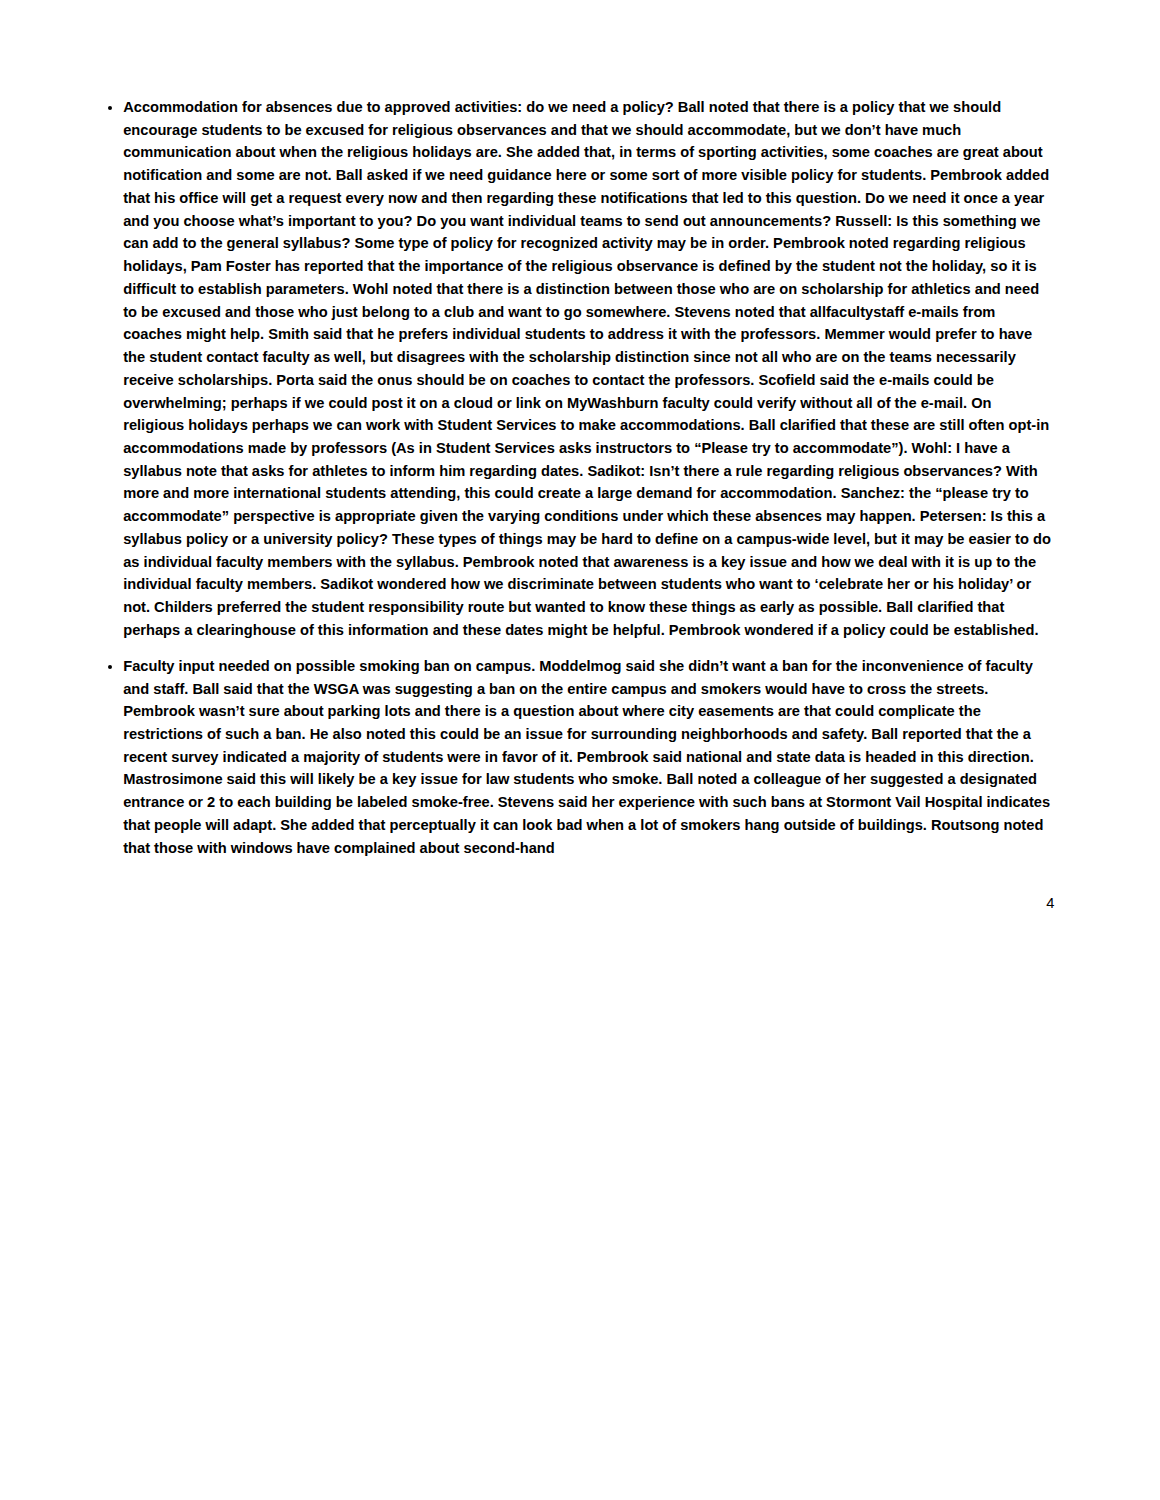Accommodation for absences due to approved activities: do we need a policy? Ball noted that there is a policy that we should encourage students to be excused for religious observances and that we should accommodate, but we don’t have much communication about when the religious holidays are. She added that, in terms of sporting activities, some coaches are great about notification and some are not. Ball asked if we need guidance here or some sort of more visible policy for students. Pembrook added that his office will get a request every now and then regarding these notifications that led to this question. Do we need it once a year and you choose what’s important to you? Do you want individual teams to send out announcements? Russell: Is this something we can add to the general syllabus? Some type of policy for recognized activity may be in order. Pembrook noted regarding religious holidays, Pam Foster has reported that the importance of the religious observance is defined by the student not the holiday, so it is difficult to establish parameters. Wohl noted that there is a distinction between those who are on scholarship for athletics and need to be excused and those who just belong to a club and want to go somewhere. Stevens noted that allfacultystaff e-mails from coaches might help. Smith said that he prefers individual students to address it with the professors. Memmer would prefer to have the student contact faculty as well, but disagrees with the scholarship distinction since not all who are on the teams necessarily receive scholarships. Porta said the onus should be on coaches to contact the professors. Scofield said the e-mails could be overwhelming; perhaps if we could post it on a cloud or link on MyWashburn faculty could verify without all of the e-mail. On religious holidays perhaps we can work with Student Services to make accommodations. Ball clarified that these are still often opt-in accommodations made by professors (As in Student Services asks instructors to “Please try to accommodate”). Wohl: I have a syllabus note that asks for athletes to inform him regarding dates. Sadikot: Isn’t there a rule regarding religious observances? With more and more international students attending, this could create a large demand for accommodation. Sanchez: the “please try to accommodate” perspective is appropriate given the varying conditions under which these absences may happen. Petersen: Is this a syllabus policy or a university policy? These types of things may be hard to define on a campus-wide level, but it may be easier to do as individual faculty members with the syllabus. Pembrook noted that awareness is a key issue and how we deal with it is up to the individual faculty members. Sadikot wondered how we discriminate between students who want to ‘celebrate her or his holiday’ or not. Childers preferred the student responsibility route but wanted to know these things as early as possible. Ball clarified that perhaps a clearinghouse of this information and these dates might be helpful. Pembrook wondered if a policy could be established.
Faculty input needed on possible smoking ban on campus. Moddelmog said she didn’t want a ban for the inconvenience of faculty and staff. Ball said that the WSGA was suggesting a ban on the entire campus and smokers would have to cross the streets. Pembrook wasn’t sure about parking lots and there is a question about where city easements are that could complicate the restrictions of such a ban. He also noted this could be an issue for surrounding neighborhoods and safety. Ball reported that the a recent survey indicated a majority of students were in favor of it. Pembrook said national and state data is headed in this direction. Mastrosimone said this will likely be a key issue for law students who smoke. Ball noted a colleague of her suggested a designated entrance or 2 to each building be labeled smoke-free. Stevens said her experience with such bans at Stormont Vail Hospital indicates that people will adapt. She added that perceptually it can look bad when a lot of smokers hang outside of buildings. Routsong noted that those with windows have complained about second-hand
4